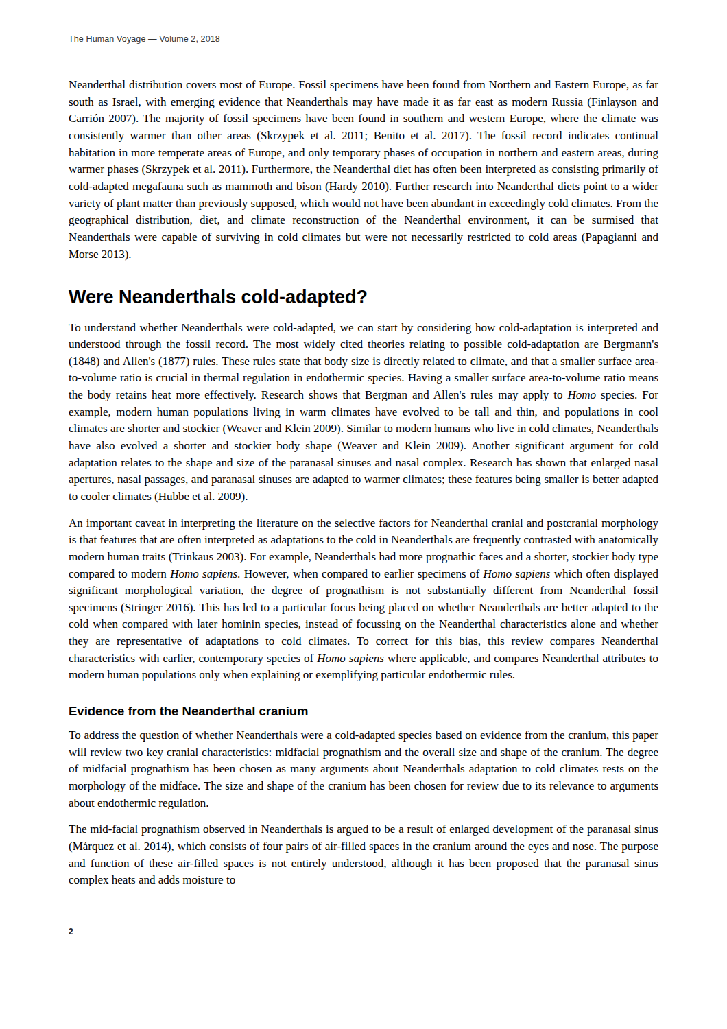The Human Voyage — Volume 2, 2018
Neanderthal distribution covers most of Europe. Fossil specimens have been found from Northern and Eastern Europe, as far south as Israel, with emerging evidence that Neanderthals may have made it as far east as modern Russia (Finlayson and Carrión 2007). The majority of fossil specimens have been found in southern and western Europe, where the climate was consistently warmer than other areas (Skrzypek et al. 2011; Benito et al. 2017). The fossil record indicates continual habitation in more temperate areas of Europe, and only temporary phases of occupation in northern and eastern areas, during warmer phases (Skrzypek et al. 2011). Furthermore, the Neanderthal diet has often been interpreted as consisting primarily of cold-adapted megafauna such as mammoth and bison (Hardy 2010). Further research into Neanderthal diets point to a wider variety of plant matter than previously supposed, which would not have been abundant in exceedingly cold climates. From the geographical distribution, diet, and climate reconstruction of the Neanderthal environment, it can be surmised that Neanderthals were capable of surviving in cold climates but were not necessarily restricted to cold areas (Papagianni and Morse 2013).
Were Neanderthals cold-adapted?
To understand whether Neanderthals were cold-adapted, we can start by considering how cold-adaptation is interpreted and understood through the fossil record. The most widely cited theories relating to possible cold-adaptation are Bergmann's (1848) and Allen's (1877) rules. These rules state that body size is directly related to climate, and that a smaller surface area-to-volume ratio is crucial in thermal regulation in endothermic species. Having a smaller surface area-to-volume ratio means the body retains heat more effectively. Research shows that Bergman and Allen's rules may apply to Homo species. For example, modern human populations living in warm climates have evolved to be tall and thin, and populations in cool climates are shorter and stockier (Weaver and Klein 2009). Similar to modern humans who live in cold climates, Neanderthals have also evolved a shorter and stockier body shape (Weaver and Klein 2009). Another significant argument for cold adaptation relates to the shape and size of the paranasal sinuses and nasal complex. Research has shown that enlarged nasal apertures, nasal passages, and paranasal sinuses are adapted to warmer climates; these features being smaller is better adapted to cooler climates (Hubbe et al. 2009).
An important caveat in interpreting the literature on the selective factors for Neanderthal cranial and postcranial morphology is that features that are often interpreted as adaptations to the cold in Neanderthals are frequently contrasted with anatomically modern human traits (Trinkaus 2003). For example, Neanderthals had more prognathic faces and a shorter, stockier body type compared to modern Homo sapiens. However, when compared to earlier specimens of Homo sapiens which often displayed significant morphological variation, the degree of prognathism is not substantially different from Neanderthal fossil specimens (Stringer 2016). This has led to a particular focus being placed on whether Neanderthals are better adapted to the cold when compared with later hominin species, instead of focussing on the Neanderthal characteristics alone and whether they are representative of adaptations to cold climates. To correct for this bias, this review compares Neanderthal characteristics with earlier, contemporary species of Homo sapiens where applicable, and compares Neanderthal attributes to modern human populations only when explaining or exemplifying particular endothermic rules.
Evidence from the Neanderthal cranium
To address the question of whether Neanderthals were a cold-adapted species based on evidence from the cranium, this paper will review two key cranial characteristics: midfacial prognathism and the overall size and shape of the cranium. The degree of midfacial prognathism has been chosen as many arguments about Neanderthals adaptation to cold climates rests on the morphology of the midface. The size and shape of the cranium has been chosen for review due to its relevance to arguments about endothermic regulation.
The mid-facial prognathism observed in Neanderthals is argued to be a result of enlarged development of the paranasal sinus (Márquez et al. 2014), which consists of four pairs of air-filled spaces in the cranium around the eyes and nose. The purpose and function of these air-filled spaces is not entirely understood, although it has been proposed that the paranasal sinus complex heats and adds moisture to
2